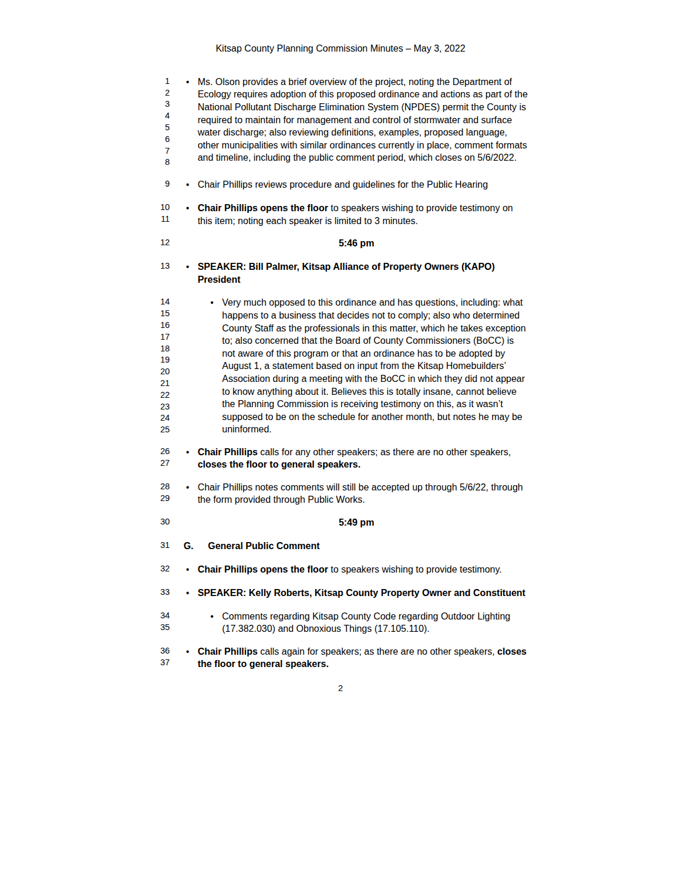Kitsap County Planning Commission Minutes – May 3, 2022
12345678
Ms. Olson provides a brief overview of the project, noting the Department of Ecology requires adoption of this proposed ordinance and actions as part of the National Pollutant Discharge Elimination System (NPDES) permit the County is required to maintain for management and control of stormwater and surface water discharge; also reviewing definitions, examples, proposed language, other municipalities with similar ordinances currently in place, comment formats and timeline, including the public comment period, which closes on 5/6/2022.
9
Chair Phillips reviews procedure and guidelines for the Public Hearing
1011
Chair Phillips opens the floor to speakers wishing to provide testimony on this item; noting each speaker is limited to 3 minutes.
12
5:46 pm
13
SPEAKER: Bill Palmer, Kitsap Alliance of Property Owners (KAPO) President
141516171819202122232425
Very much opposed to this ordinance and has questions, including: what happens to a business that decides not to comply; also who determined County Staff as the professionals in this matter, which he takes exception to; also concerned that the Board of County Commissioners (BoCC) is not aware of this program or that an ordinance has to be adopted by August 1, a statement based on input from the Kitsap Homebuilders’ Association during a meeting with the BoCC in which they did not appear to know anything about it. Believes this is totally insane, cannot believe the Planning Commission is receiving testimony on this, as it wasn’t supposed to be on the schedule for another month, but notes he may be uninformed.
2627
Chair Phillips calls for any other speakers; as there are no other speakers, closes the floor to general speakers.
2829
Chair Phillips notes comments will still be accepted up through 5/6/22, through the form provided through Public Works.
30
5:49 pm
31
G.
General Public Comment
32
Chair Phillips opens the floor to speakers wishing to provide testimony.
33
SPEAKER: Kelly Roberts, Kitsap County Property Owner and Constituent
3435
Comments regarding Kitsap County Code regarding Outdoor Lighting (17.382.030) and Obnoxious Things (17.105.110).
3637
Chair Phillips calls again for speakers; as there are no other speakers, closes the floor to general speakers.
2